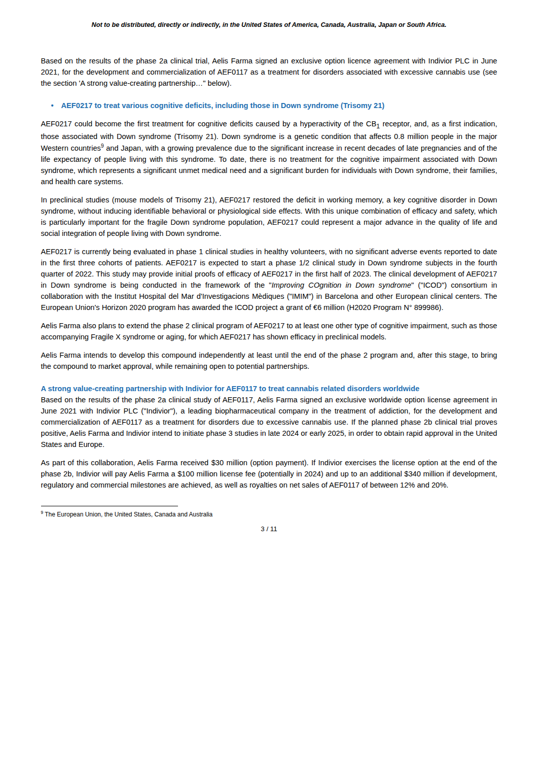Not to be distributed, directly or indirectly, in the United States of America, Canada, Australia, Japan or South Africa.
Based on the results of the phase 2a clinical trial, Aelis Farma signed an exclusive option licence agreement with Indivior PLC in June 2021, for the development and commercialization of AEF0117 as a treatment for disorders associated with excessive cannabis use (see the section 'A strong value-creating partnership…" below).
AEF0217 to treat various cognitive deficits, including those in Down syndrome (Trisomy 21)
AEF0217 could become the first treatment for cognitive deficits caused by a hyperactivity of the CB1 receptor, and, as a first indication, those associated with Down syndrome (Trisomy 21). Down syndrome is a genetic condition that affects 0.8 million people in the major Western countries9 and Japan, with a growing prevalence due to the significant increase in recent decades of late pregnancies and of the life expectancy of people living with this syndrome. To date, there is no treatment for the cognitive impairment associated with Down syndrome, which represents a significant unmet medical need and a significant burden for individuals with Down syndrome, their families, and health care systems.
In preclinical studies (mouse models of Trisomy 21), AEF0217 restored the deficit in working memory, a key cognitive disorder in Down syndrome, without inducing identifiable behavioral or physiological side effects. With this unique combination of efficacy and safety, which is particularly important for the fragile Down syndrome population, AEF0217 could represent a major advance in the quality of life and social integration of people living with Down syndrome.
AEF0217 is currently being evaluated in phase 1 clinical studies in healthy volunteers, with no significant adverse events reported to date in the first three cohorts of patients. AEF0217 is expected to start a phase 1/2 clinical study in Down syndrome subjects in the fourth quarter of 2022. This study may provide initial proofs of efficacy of AEF0217 in the first half of 2023. The clinical development of AEF0217 in Down syndrome is being conducted in the framework of the "Improving COgnition in Down syndrome" ("ICOD") consortium in collaboration with the Institut Hospital del Mar d'Investigacions Mèdiques ("IMIM") in Barcelona and other European clinical centers. The European Union's Horizon 2020 program has awarded the ICOD project a grant of €6 million (H2020 Program N° 899986).
Aelis Farma also plans to extend the phase 2 clinical program of AEF0217 to at least one other type of cognitive impairment, such as those accompanying Fragile X syndrome or aging, for which AEF0217 has shown efficacy in preclinical models.
Aelis Farma intends to develop this compound independently at least until the end of the phase 2 program and, after this stage, to bring the compound to market approval, while remaining open to potential partnerships.
A strong value-creating partnership with Indivior for AEF0117 to treat cannabis related disorders worldwide
Based on the results of the phase 2a clinical study of AEF0117, Aelis Farma signed an exclusive worldwide option license agreement in June 2021 with Indivior PLC ("Indivior"), a leading biopharmaceutical company in the treatment of addiction, for the development and commercialization of AEF0117 as a treatment for disorders due to excessive cannabis use. If the planned phase 2b clinical trial proves positive, Aelis Farma and Indivior intend to initiate phase 3 studies in late 2024 or early 2025, in order to obtain rapid approval in the United States and Europe.
As part of this collaboration, Aelis Farma received $30 million (option payment). If Indivior exercises the license option at the end of the phase 2b, Indivior will pay Aelis Farma a $100 million license fee (potentially in 2024) and up to an additional $340 million if development, regulatory and commercial milestones are achieved, as well as royalties on net sales of AEF0117 of between 12% and 20%.
9 The European Union, the United States, Canada and Australia
3 / 11